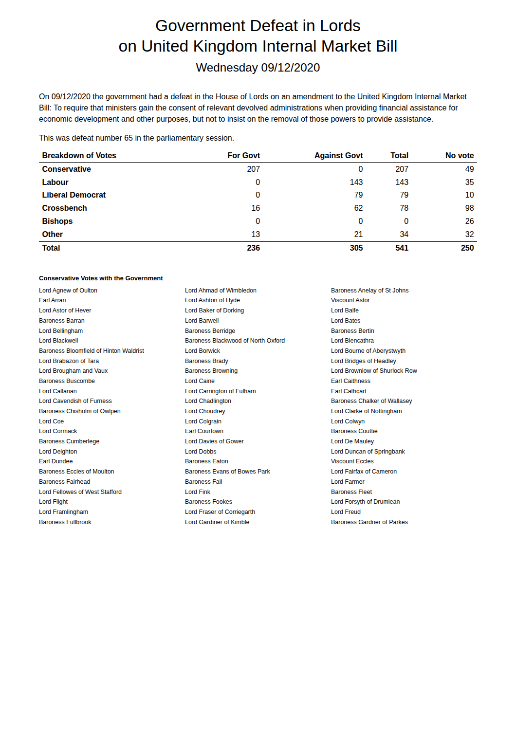Government Defeat in Lords
on United Kingdom Internal Market Bill Wednesday 09/12/2020
On 09/12/2020 the government had a defeat in the House of Lords on an amendment to the United Kingdom Internal Market Bill: To require that ministers gain the consent of relevant devolved administrations when providing financial assistance for economic development and other purposes, but not to insist on the removal of those powers to provide assistance.
This was defeat number 65 in the parliamentary session.
| Breakdown of Votes | For Govt | Against Govt | Total | No vote |
| --- | --- | --- | --- | --- |
| Conservative | 207 | 0 | 207 | 49 |
| Labour | 0 | 143 | 143 | 35 |
| Liberal Democrat | 0 | 79 | 79 | 10 |
| Crossbench | 16 | 62 | 78 | 98 |
| Bishops | 0 | 0 | 0 | 26 |
| Other | 13 | 21 | 34 | 32 |
| Total | 236 | 305 | 541 | 250 |
Conservative Votes with the Government
| Lord Agnew of Oulton | Lord Ahmad of Wimbledon | Baroness Anelay of St Johns |
| Earl Arran | Lord Ashton of Hyde | Viscount Astor |
| Lord Astor of Hever | Lord Baker of Dorking | Lord Balfe |
| Baroness Barran | Lord Barwell | Lord Bates |
| Lord Bellingham | Baroness Berridge | Baroness Bertin |
| Lord Blackwell | Baroness Blackwood of North Oxford | Lord Blencathra |
| Baroness Bloomfield of Hinton Waldrist | Lord Borwick | Lord Bourne of Aberystwyth |
| Lord Brabazon of Tara | Baroness Brady | Lord Bridges of Headley |
| Lord Brougham and Vaux | Baroness Browning | Lord Brownlow of Shurlock Row |
| Baroness Buscombe | Lord Caine | Earl Caithness |
| Lord Callanan | Lord Carrington of Fulham | Earl Cathcart |
| Lord Cavendish of Furness | Lord Chadlington | Baroness Chalker of Wallasey |
| Baroness Chisholm of Owlpen | Lord Choudrey | Lord Clarke of Nottingham |
| Lord Coe | Lord Colgrain | Lord Colwyn |
| Lord Cormack | Earl Courtown | Baroness Couttie |
| Baroness Cumberlege | Lord Davies of Gower | Lord De Mauley |
| Lord Deighton | Lord Dobbs | Lord Duncan of Springbank |
| Earl Dundee | Baroness Eaton | Viscount Eccles |
| Baroness Eccles of Moulton | Baroness Evans of Bowes Park | Lord Fairfax of Cameron |
| Baroness Fairhead | Baroness Fall | Lord Farmer |
| Lord Fellowes of West Stafford | Lord Fink | Baroness Fleet |
| Lord Flight | Baroness Fookes | Lord Forsyth of Drumlean |
| Lord Framlingham | Lord Fraser of Corriegarth | Lord Freud |
| Baroness Fullbrook | Lord Gardiner of Kimble | Baroness Gardner of Parkes |